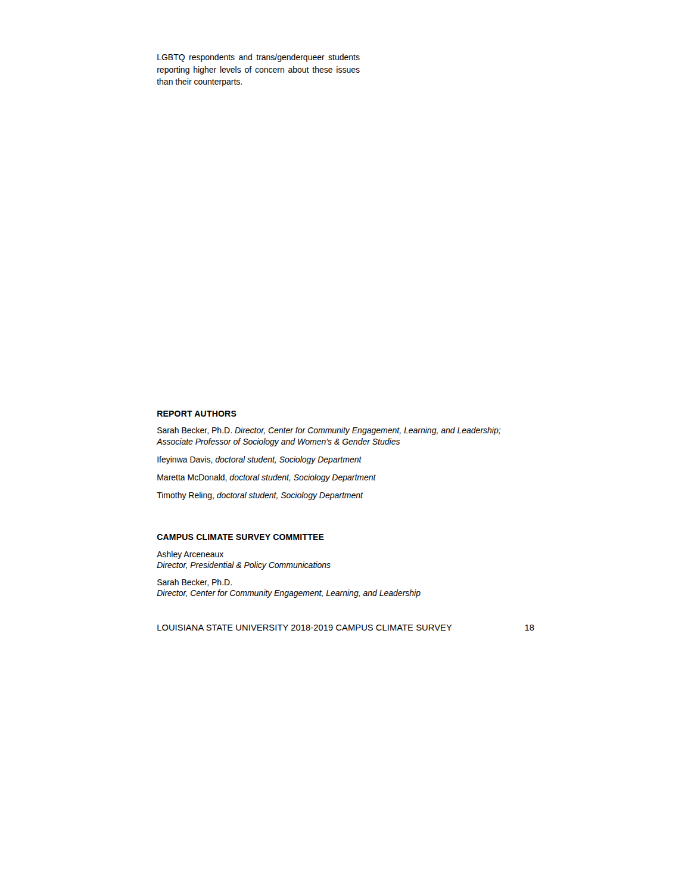LGBTQ respondents and trans/genderqueer students reporting higher levels of concern about these issues than their counterparts.
REPORT AUTHORS
Sarah Becker, Ph.D. Director, Center for Community Engagement, Learning, and Leadership; Associate Professor of Sociology and Women’s & Gender Studies
Ifeyinwa Davis, doctoral student, Sociology Department
Maretta McDonald, doctoral student, Sociology Department
Timothy Reling, doctoral student, Sociology Department
CAMPUS CLIMATE SURVEY COMMITTEE
Ashley Arceneaux
Director, Presidential & Policy Communications
Sarah Becker, Ph.D.
Director, Center for Community Engagement, Learning, and Leadership
LOUISIANA STATE UNIVERSITY 2018-2019 CAMPUS CLIMATE SURVEY 18